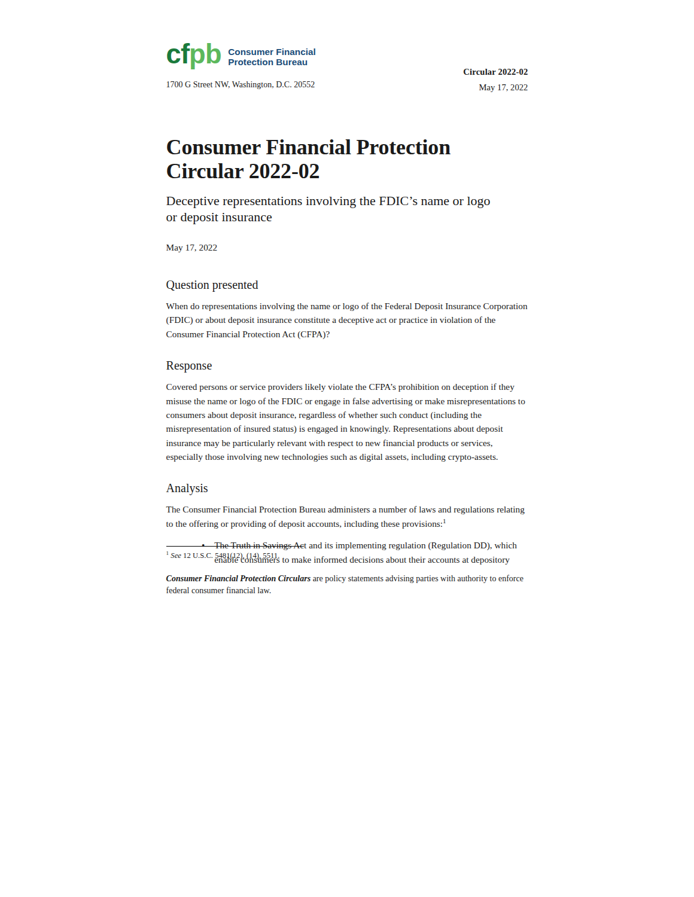cfpb
Consumer Financial
Protection Bureau
1700 G Street NW, Washington, D.C. 20552
Circular 2022-02
May 17, 2022
Consumer Financial Protection
Circular 2022-02
Deceptive representations involving the FDIC’s name or logo
or deposit insurance
May 17, 2022
Question presented
When do representations involving the name or logo of the Federal Deposit Insurance Corporation (FDIC) or about deposit insurance constitute a deceptive act or practice in violation of the Consumer Financial Protection Act (CFPA)?
Response
Covered persons or service providers likely violate the CFPA’s prohibition on deception if they misuse the name or logo of the FDIC or engage in false advertising or make misrepresentations to consumers about deposit insurance, regardless of whether such conduct (including the misrepresentation of insured status) is engaged in knowingly. Representations about deposit insurance may be particularly relevant with respect to new financial products or services, especially those involving new technologies such as digital assets, including crypto-assets.
Analysis
The Consumer Financial Protection Bureau administers a number of laws and regulations relating to the offering or providing of deposit accounts, including these provisions:1
The Truth in Savings Act and its implementing regulation (Regulation DD), which enable consumers to make informed decisions about their accounts at depository
1 See 12 U.S.C. 5481(12), (14), 5511.
Consumer Financial Protection Circulars are policy statements advising parties with authority to enforce federal consumer financial law.